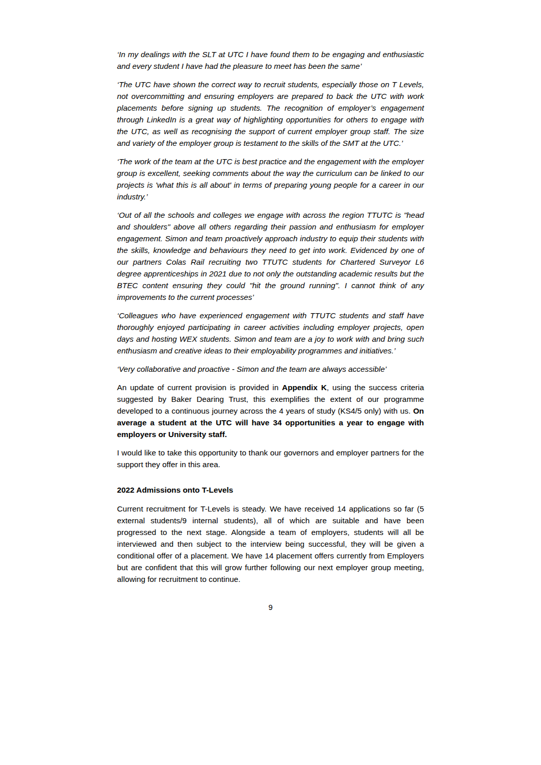‘In my dealings with the SLT at UTC I have found them to be engaging and enthusiastic and every student I have had the pleasure to meet has been the same’
‘The UTC have shown the correct way to recruit students, especially those on T Levels, not overcommitting and ensuring employers are prepared to back the UTC with work placements before signing up students. The recognition of employer’s engagement through LinkedIn is a great way of highlighting opportunities for others to engage with the UTC, as well as recognising the support of current employer group staff. The size and variety of the employer group is testament to the skills of the SMT at the UTC.’
‘The work of the team at the UTC is best practice and the engagement with the employer group is excellent, seeking comments about the way the curriculum can be linked to our projects is 'what this is all about' in terms of preparing young people for a career in our industry.’
‘Out of all the schools and colleges we engage with across the region TTUTC is "head and shoulders" above all others regarding their passion and enthusiasm for employer engagement. Simon and team proactively approach industry to equip their students with the skills, knowledge and behaviours they need to get into work. Evidenced by one of our partners Colas Rail recruiting two TTUTC students for Chartered Surveyor L6 degree apprenticeships in 2021 due to not only the outstanding academic results but the BTEC content ensuring they could "hit the ground running". I cannot think of any improvements to the current processes’
‘Colleagues who have experienced engagement with TTUTC students and staff have thoroughly enjoyed participating in career activities including employer projects, open days and hosting WEX students. Simon and team are a joy to work with and bring such enthusiasm and creative ideas to their employability programmes and initiatives.’
‘Very collaborative and proactive - Simon and the team are always accessible’
An update of current provision is provided in Appendix K, using the success criteria suggested by Baker Dearing Trust, this exemplifies the extent of our programme developed to a continuous journey across the 4 years of study (KS4/5 only) with us. On average a student at the UTC will have 34 opportunities a year to engage with employers or University staff.
I would like to take this opportunity to thank our governors and employer partners for the support they offer in this area.
2022 Admissions onto T-Levels
Current recruitment for T-Levels is steady. We have received 14 applications so far (5 external students/9 internal students), all of which are suitable and have been progressed to the next stage. Alongside a team of employers, students will all be interviewed and then subject to the interview being successful, they will be given a conditional offer of a placement. We have 14 placement offers currently from Employers but are confident that this will grow further following our next employer group meeting, allowing for recruitment to continue.
9